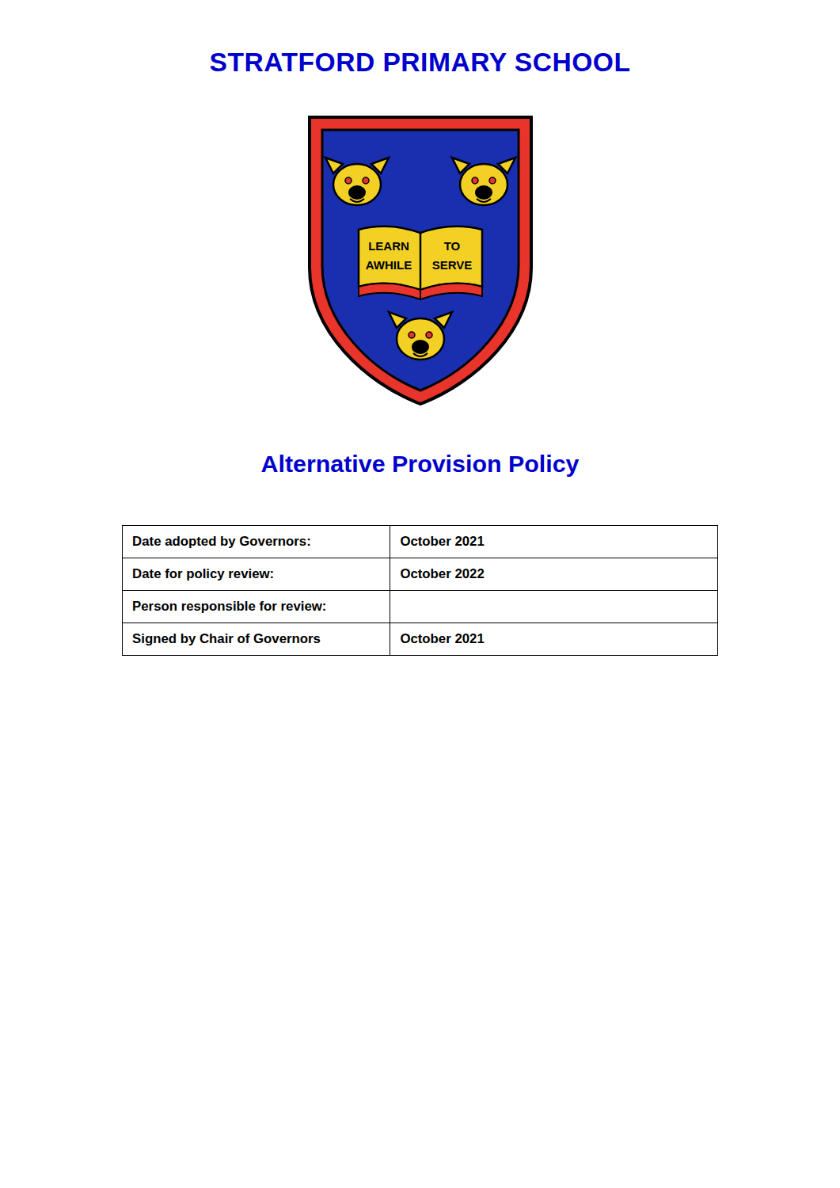STRATFORD PRIMARY SCHOOL
LEARN TO AWHILE SERVE
Alternative Provision Policy
| Date adopted by Governors: | October 2021 |
| Date for policy review: | October 2022 |
| Person responsible for review: | |
| Signed by Chair of Governors | October 2021 |